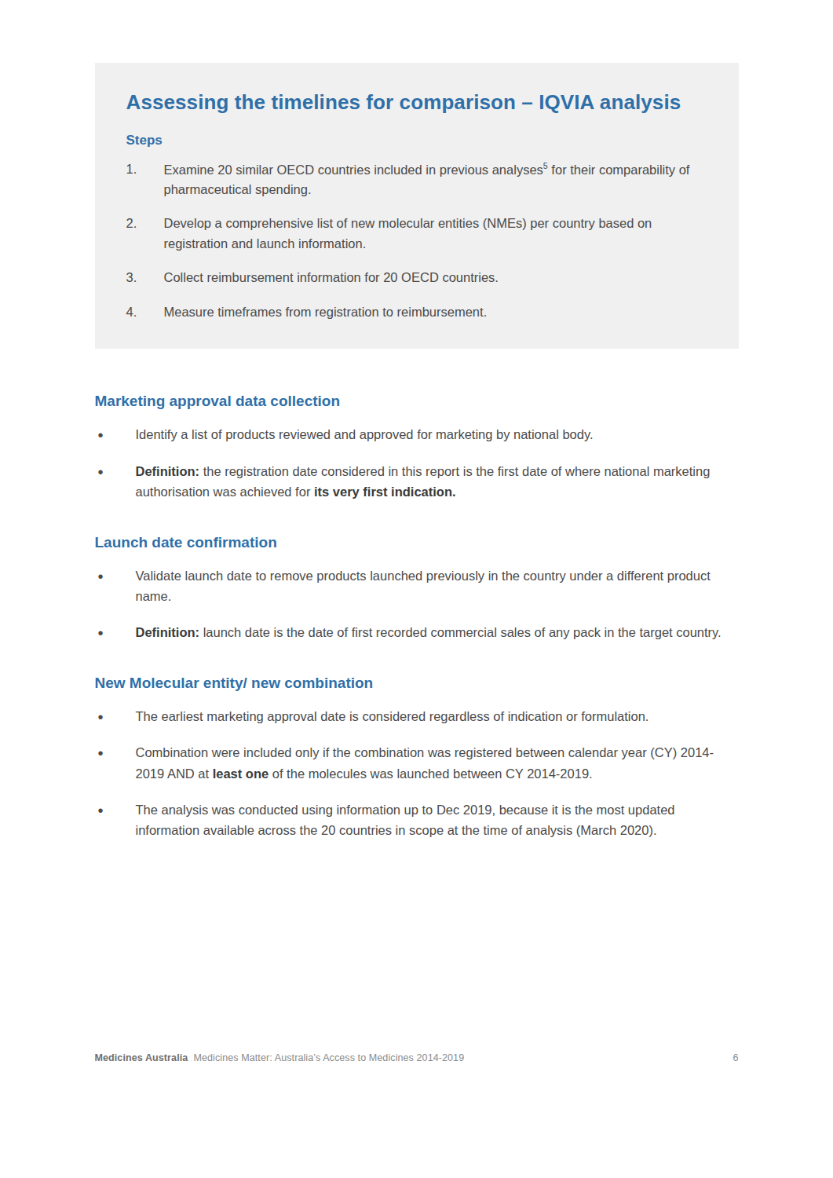Assessing the timelines for comparison – IQVIA analysis
Steps
Examine 20 similar OECD countries included in previous analyses5 for their comparability of pharmaceutical spending.
Develop a comprehensive list of new molecular entities (NMEs) per country based on registration and launch information.
Collect reimbursement information for 20 OECD countries.
Measure timeframes from registration to reimbursement.
Marketing approval data collection
Identify a list of products reviewed and approved for marketing by national body.
Definition: the registration date considered in this report is the first date of where national marketing authorisation was achieved for its very first indication.
Launch date confirmation
Validate launch date to remove products launched previously in the country under a different product name.
Definition: launch date is the date of first recorded commercial sales of any pack in the target country.
New Molecular entity/ new combination
The earliest marketing approval date is considered regardless of indication or formulation.
Combination were included only if the combination was registered between calendar year (CY) 2014-2019 AND at least one of the molecules was launched between CY 2014-2019.
The analysis was conducted using information up to Dec 2019, because it is the most updated information available across the 20 countries in scope at the time of analysis (March 2020).
Medicines Australia Medicines Matter: Australia’s Access to Medicines 2014-2019
6